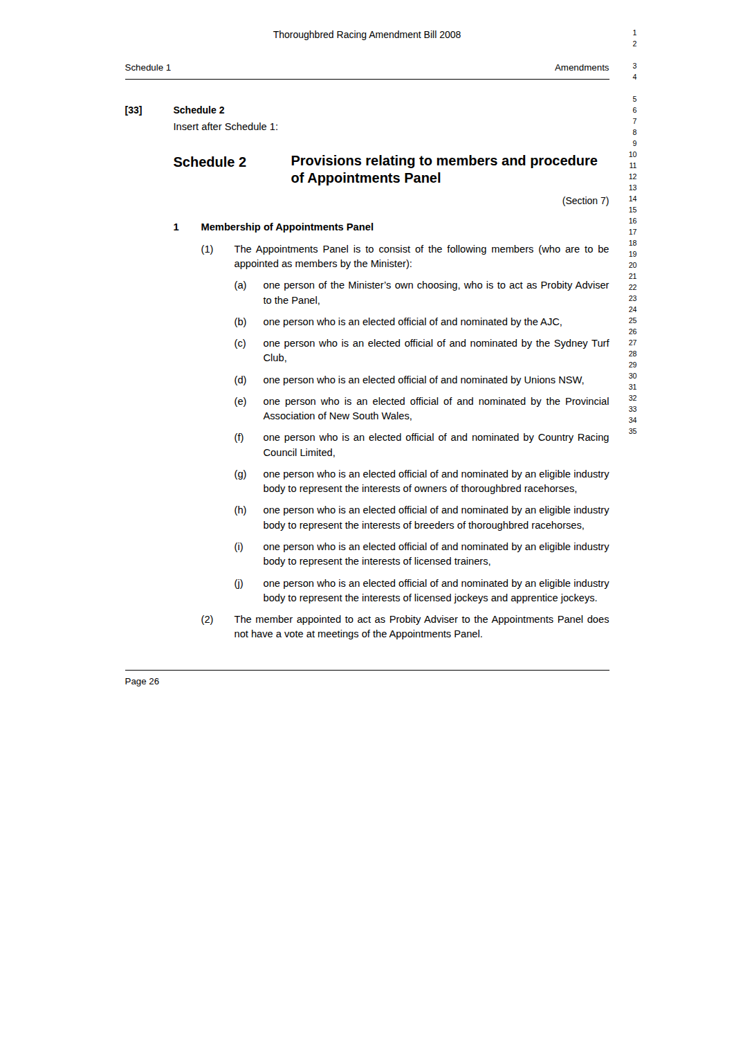Thoroughbred Racing Amendment Bill 2008
Schedule 1 Amendments
[33]
Schedule 2
Insert after Schedule 1:
Schedule 2
Provisions relating to members and procedure of Appointments Panel
(Section 7)
1
Membership of Appointments Panel
(1)
The Appointments Panel is to consist of the following members (who are to be appointed as members by the Minister):
(a)
one person of the Minister’s own choosing, who is to act as Probity Adviser to the Panel,
(b)
one person who is an elected official of and nominated by the AJC,
(c)
one person who is an elected official of and nominated by the Sydney Turf Club,
(d)
one person who is an elected official of and nominated by Unions NSW,
(e)
one person who is an elected official of and nominated by the Provincial Association of New South Wales,
(f)
one person who is an elected official of and nominated by Country Racing Council Limited,
(g)
one person who is an elected official of and nominated by an eligible industry body to represent the interests of owners of thoroughbred racehorses,
(h)
one person who is an elected official of and nominated by an eligible industry body to represent the interests of breeders of thoroughbred racehorses,
(i)
one person who is an elected official of and nominated by an eligible industry body to represent the interests of licensed trainers,
(j)
one person who is an elected official of and nominated by an eligible industry body to represent the interests of licensed jockeys and apprentice jockeys.
(2)
The member appointed to act as Probity Adviser to the Appointments Panel does not have a vote at meetings of the Appointments Panel.
Page 26
1
2
3
4
5
6
7
8
9
10
11
12
13
14
15
16
17
18
19
20
21
22
23
24
25
26
27
28
29
30
31
32
33
34
35